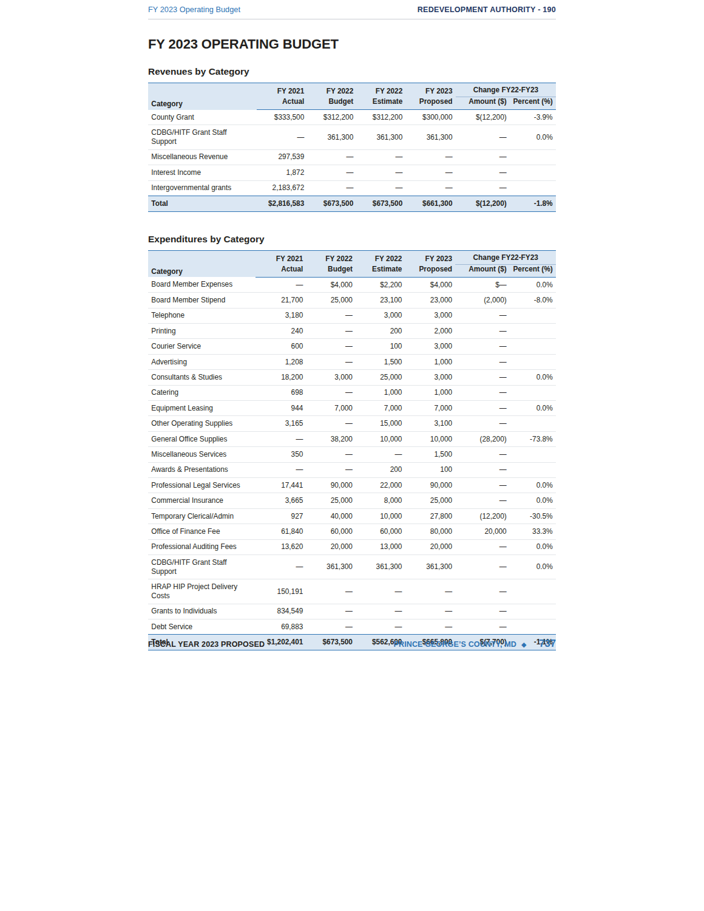FY 2023 Operating Budget
REDEVELOPMENT AUTHORITY - 190
FY 2023 OPERATING BUDGET
Revenues by Category
| Category | FY 2021 | FY 2022 | FY 2022 | FY 2023 | Change FY22-FY23 |
| --- | --- | --- | --- | --- | --- |
| Actual | Budget | Estimate | Proposed | Amount ($) | Percent (%) |
| County Grant | $333,500 | $312,200 | $312,200 | $300,000 | $(12,200) | -3.9% |
| CDBG/HITF Grant Staff Support | — | 361,300 | 361,300 | 361,300 | — | 0.0% |
| Miscellaneous Revenue | 297,539 | — | — | — | — | |
| Interest Income | 1,872 | — | — | — | — | |
| Intergovernmental grants | 2,183,672 | — | — | — | — | |
| Total | $2,816,583 | $673,500 | $673,500 | $661,300 | $(12,200) | -1.8% |
Expenditures by Category
| Category | FY 2021 | FY 2022 | FY 2022 | FY 2023 | Change FY22-FY23 |
| --- | --- | --- | --- | --- | --- |
| Actual | Budget | Estimate | Proposed | Amount ($) | Percent (%) |
| Board Member Expenses | — | $4,000 | $2,200 | $4,000 | $— | 0.0% |
| Board Member Stipend | 21,700 | 25,000 | 23,100 | 23,000 | (2,000) | -8.0% |
| Telephone | 3,180 | — | 3,000 | 3,000 | — | |
| Printing | 240 | — | 200 | 2,000 | — | |
| Courier Service | 600 | — | 100 | 3,000 | — | |
| Advertising | 1,208 | — | 1,500 | 1,000 | — | |
| Consultants & Studies | 18,200 | 3,000 | 25,000 | 3,000 | — | 0.0% |
| Catering | 698 | — | 1,000 | 1,000 | — | |
| Equipment Leasing | 944 | 7,000 | 7,000 | 7,000 | — | 0.0% |
| Other Operating Supplies | 3,165 | — | 15,000 | 3,100 | — | |
| General Office Supplies | — | 38,200 | 10,000 | 10,000 | (28,200) | -73.8% |
| Miscellaneous Services | 350 | — | — | 1,500 | — | |
| Awards & Presentations | — | — | 200 | 100 | — | |
| Professional Legal Services | 17,441 | 90,000 | 22,000 | 90,000 | — | 0.0% |
| Commercial Insurance | 3,665 | 25,000 | 8,000 | 25,000 | — | 0.0% |
| Temporary Clerical/Admin | 927 | 40,000 | 10,000 | 27,800 | (12,200) | -30.5% |
| Office of Finance Fee | 61,840 | 60,000 | 60,000 | 80,000 | 20,000 | 33.3% |
| Professional Auditing Fees | 13,620 | 20,000 | 13,000 | 20,000 | — | 0.0% |
| CDBG/HITF Grant Staff Support | — | 361,300 | 361,300 | 361,300 | — | 0.0% |
| HRAP HIP Project Delivery Costs | 150,191 | — | — | — | — | |
| Grants to Individuals | 834,549 | — | — | — | — | |
| Debt Service | 69,883 | — | — | — | — | |
| Total | $1,202,401 | $673,500 | $562,600 | $665,800 | $(7,700) | -1.1% |
FISCAL YEAR 2023 PROPOSED
PRINCE GEORGE’S COUNTY, MD ◆ 737